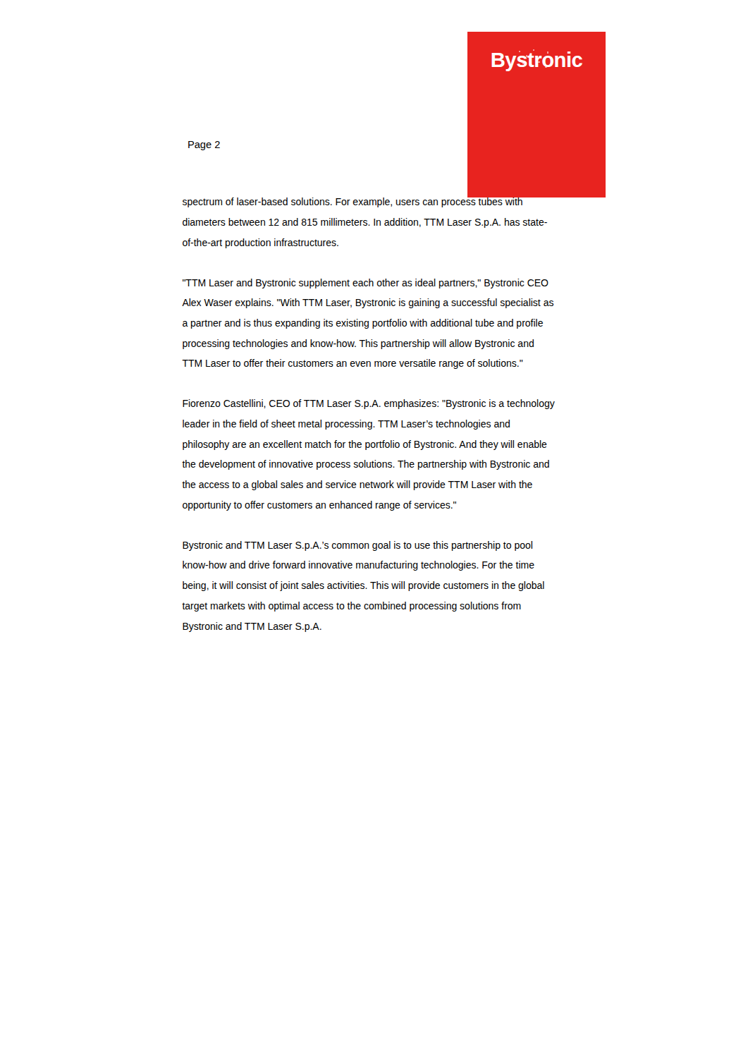Bystronic
Page 2
spectrum of laser-based solutions. For example, users can process tubes with diameters between 12 and 815 millimeters. In addition, TTM Laser S.p.A. has state-of-the-art production infrastructures.
"TTM Laser and Bystronic supplement each other as ideal partners," Bystronic CEO Alex Waser explains. "With TTM Laser, Bystronic is gaining a successful specialist as a partner and is thus expanding its existing portfolio with additional tube and profile processing technologies and know-how. This partnership will allow Bystronic and TTM Laser to offer their customers an even more versatile range of solutions."
Fiorenzo Castellini, CEO of TTM Laser S.p.A. emphasizes: "Bystronic is a technology leader in the field of sheet metal processing. TTM Laser’s technologies and philosophy are an excellent match for the portfolio of Bystronic. And they will enable the development of innovative process solutions. The partnership with Bystronic and the access to a global sales and service network will provide TTM Laser with the opportunity to offer customers an enhanced range of services."
Bystronic and TTM Laser S.p.A.’s common goal is to use this partnership to pool know-how and drive forward innovative manufacturing technologies. For the time being, it will consist of joint sales activities. This will provide customers in the global target markets with optimal access to the combined processing solutions from Bystronic and TTM Laser S.p.A.